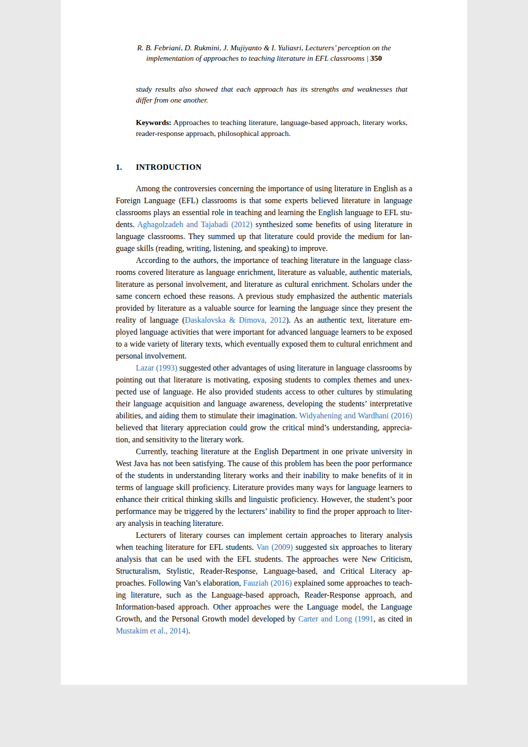R. B. Febriani, D. Rukmini, J. Mujiyanto & I. Yuliasri, Lecturers’ perception on the implementation of approaches to teaching literature in EFL classrooms | 350
study results also showed that each approach has its strengths and weaknesses that differ from one another.
Keywords: Approaches to teaching literature, language-based approach, literary works, reader-response approach, philosophical approach.
1. INTRODUCTION
Among the controversies concerning the importance of using literature in English as a Foreign Language (EFL) classrooms is that some experts believed literature in language classrooms plays an essential role in teaching and learning the English language to EFL students. Aghagolzadeh and Tajabadi (2012) synthesized some benefits of using literature in language classrooms. They summed up that literature could provide the medium for language skills (reading, writing, listening, and speaking) to improve.
According to the authors, the importance of teaching literature in the language classrooms covered literature as language enrichment, literature as valuable, authentic materials, literature as personal involvement, and literature as cultural enrichment. Scholars under the same concern echoed these reasons. A previous study emphasized the authentic materials provided by literature as a valuable source for learning the language since they present the reality of language (Daskalovska & Dimova, 2012). As an authentic text, literature employed language activities that were important for advanced language learners to be exposed to a wide variety of literary texts, which eventually exposed them to cultural enrichment and personal involvement.
Lazar (1993) suggested other advantages of using literature in language classrooms by pointing out that literature is motivating, exposing students to complex themes and unexpected use of language. He also provided students access to other cultures by stimulating their language acquisition and language awareness, developing the students’ interpretative abilities, and aiding them to stimulate their imagination. Widyahening and Wardhani (2016) believed that literary appreciation could grow the critical mind’s understanding, appreciation, and sensitivity to the literary work.
Currently, teaching literature at the English Department in one private university in West Java has not been satisfying. The cause of this problem has been the poor performance of the students in understanding literary works and their inability to make benefits of it in terms of language skill proficiency. Literature provides many ways for language learners to enhance their critical thinking skills and linguistic proficiency. However, the student’s poor performance may be triggered by the lecturers’ inability to find the proper approach to literary analysis in teaching literature.
Lecturers of literary courses can implement certain approaches to literary analysis when teaching literature for EFL students. Van (2009) suggested six approaches to literary analysis that can be used with the EFL students. The approaches were New Criticism, Structuralism, Stylistic, Reader-Response, Language-based, and Critical Literacy approaches. Following Van’s elaboration, Fauziah (2016) explained some approaches to teaching literature, such as the Language-based approach, Reader-Response approach, and Information-based approach. Other approaches were the Language model, the Language Growth, and the Personal Growth model developed by Carter and Long (1991, as cited in Mustakim et al., 2014).